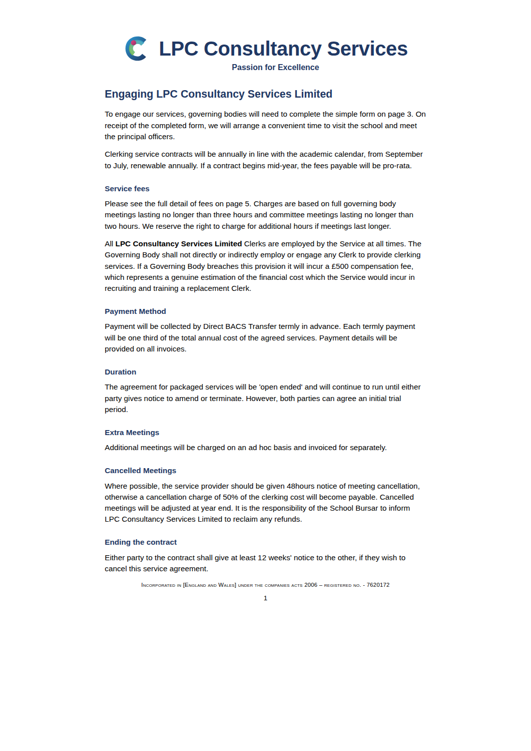LPC Consultancy Services
Passion for Excellence
Engaging LPC Consultancy Services Limited
To engage our services, governing bodies will need to complete the simple form on page 3. On receipt of the completed form, we will arrange a convenient time to visit the school and meet the principal officers.
Clerking service contracts will be annually in line with the academic calendar, from September to July, renewable annually. If a contract begins mid-year, the fees payable will be pro-rata.
Service fees
Please see the full detail of fees on page 5. Charges are based on full governing body meetings lasting no longer than three hours and committee meetings lasting no longer than two hours. We reserve the right to charge for additional hours if meetings last longer.
All LPC Consultancy Services Limited Clerks are employed by the Service at all times. The Governing Body shall not directly or indirectly employ or engage any Clerk to provide clerking services. If a Governing Body breaches this provision it will incur a £500 compensation fee, which represents a genuine estimation of the financial cost which the Service would incur in recruiting and training a replacement Clerk.
Payment Method
Payment will be collected by Direct BACS Transfer termly in advance. Each termly payment will be one third of the total annual cost of the agreed services. Payment details will be provided on all invoices.
Duration
The agreement for packaged services will be 'open ended' and will continue to run until either party gives notice to amend or terminate. However, both parties can agree an initial trial period.
Extra Meetings
Additional meetings will be charged on an ad hoc basis and invoiced for separately.
Cancelled Meetings
Where possible, the service provider should be given 48hours notice of meeting cancellation, otherwise a cancellation charge of 50% of the clerking cost will become payable. Cancelled meetings will be adjusted at year end. It is the responsibility of the School Bursar to inform LPC Consultancy Services Limited to reclaim any refunds.
Ending the contract
Either party to the contract shall give at least 12 weeks' notice to the other, if they wish to cancel this service agreement.
Incorporated in [England and Wales] under the companies acts 2006 – registered no. - 7620172
1